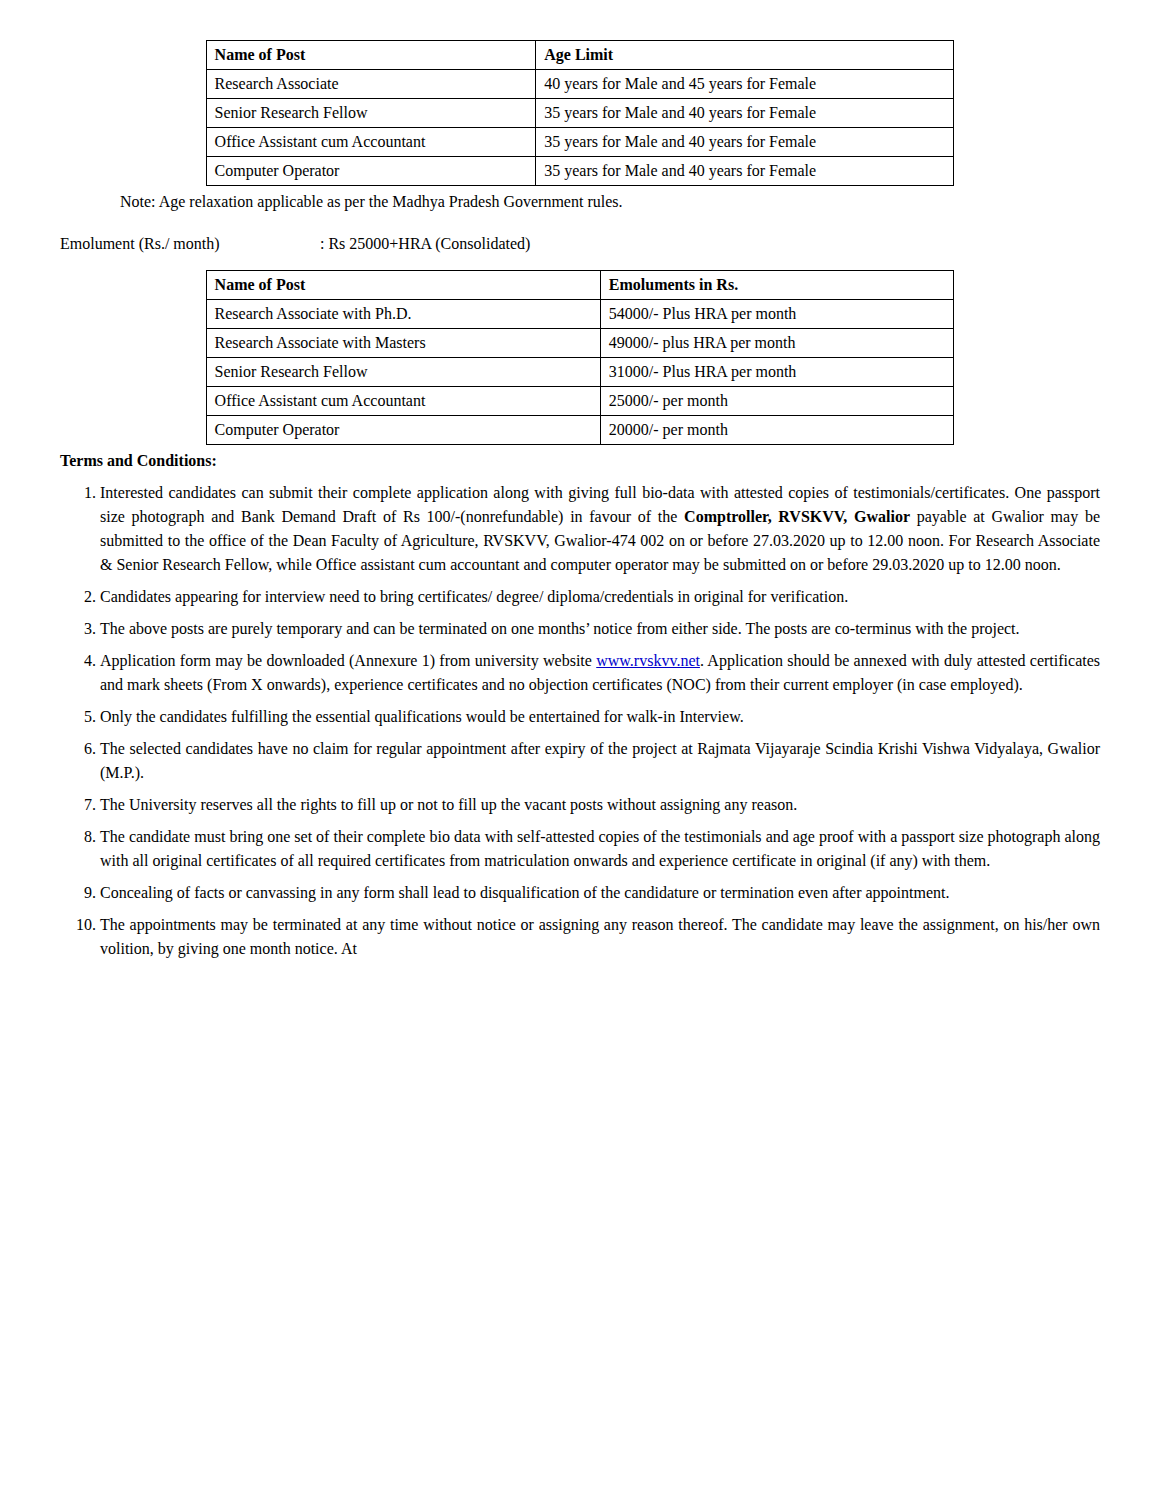| Name of Post | Age Limit |
| Research Associate | 40 years for Male and 45 years for Female |
| Senior Research Fellow | 35 years for Male and 40 years for Female |
| Office Assistant cum Accountant | 35 years for Male and 40 years for Female |
| Computer Operator | 35 years for Male and 40 years for Female |
Note: Age relaxation applicable as per the Madhya Pradesh Government rules.
Emolument (Rs./ month): Rs 25000+HRA (Consolidated)
| Name of Post | Emoluments in Rs. |
| Research Associate with Ph.D. | 54000/- Plus HRA per month |
| Research Associate with Masters | 49000/- plus HRA per month |
| Senior Research Fellow | 31000/- Plus HRA per month |
| Office Assistant cum Accountant | 25000/- per month |
| Computer Operator | 20000/- per month |
Terms and Conditions:
Interested candidates can submit their complete application along with giving full bio-data with attested copies of testimonials/certificates. One passport size photograph and Bank Demand Draft of Rs 100/-(nonrefundable) in favour of the Comptroller, RVSKVV, Gwalior payable at Gwalior may be submitted to the office of the Dean Faculty of Agriculture, RVSKVV, Gwalior-474 002 on or before 27.03.2020 up to 12.00 noon. For Research Associate & Senior Research Fellow, while Office assistant cum accountant and computer operator may be submitted on or before 29.03.2020 up to 12.00 noon.
Candidates appearing for interview need to bring certificates/ degree/ diploma/credentials in original for verification.
The above posts are purely temporary and can be terminated on one months’ notice from either side. The posts are co-terminus with the project.
Application form may be downloaded (Annexure 1) from university website www.rvskvv.net. Application should be annexed with duly attested certificates and mark sheets (From X onwards), experience certificates and no objection certificates (NOC) from their current employer (in case employed).
Only the candidates fulfilling the essential qualifications would be entertained for walk-in Interview.
The selected candidates have no claim for regular appointment after expiry of the project at Rajmata Vijayaraje Scindia Krishi Vishwa Vidyalaya, Gwalior (M.P.).
The University reserves all the rights to fill up or not to fill up the vacant posts without assigning any reason.
The candidate must bring one set of their complete bio data with self-attested copies of the testimonials and age proof with a passport size photograph along with all original certificates of all required certificates from matriculation onwards and experience certificate in original (if any) with them.
Concealing of facts or canvassing in any form shall lead to disqualification of the candidature or termination even after appointment.
The appointments may be terminated at any time without notice or assigning any reason thereof. The candidate may leave the assignment, on his/her own volition, by giving one month notice. At